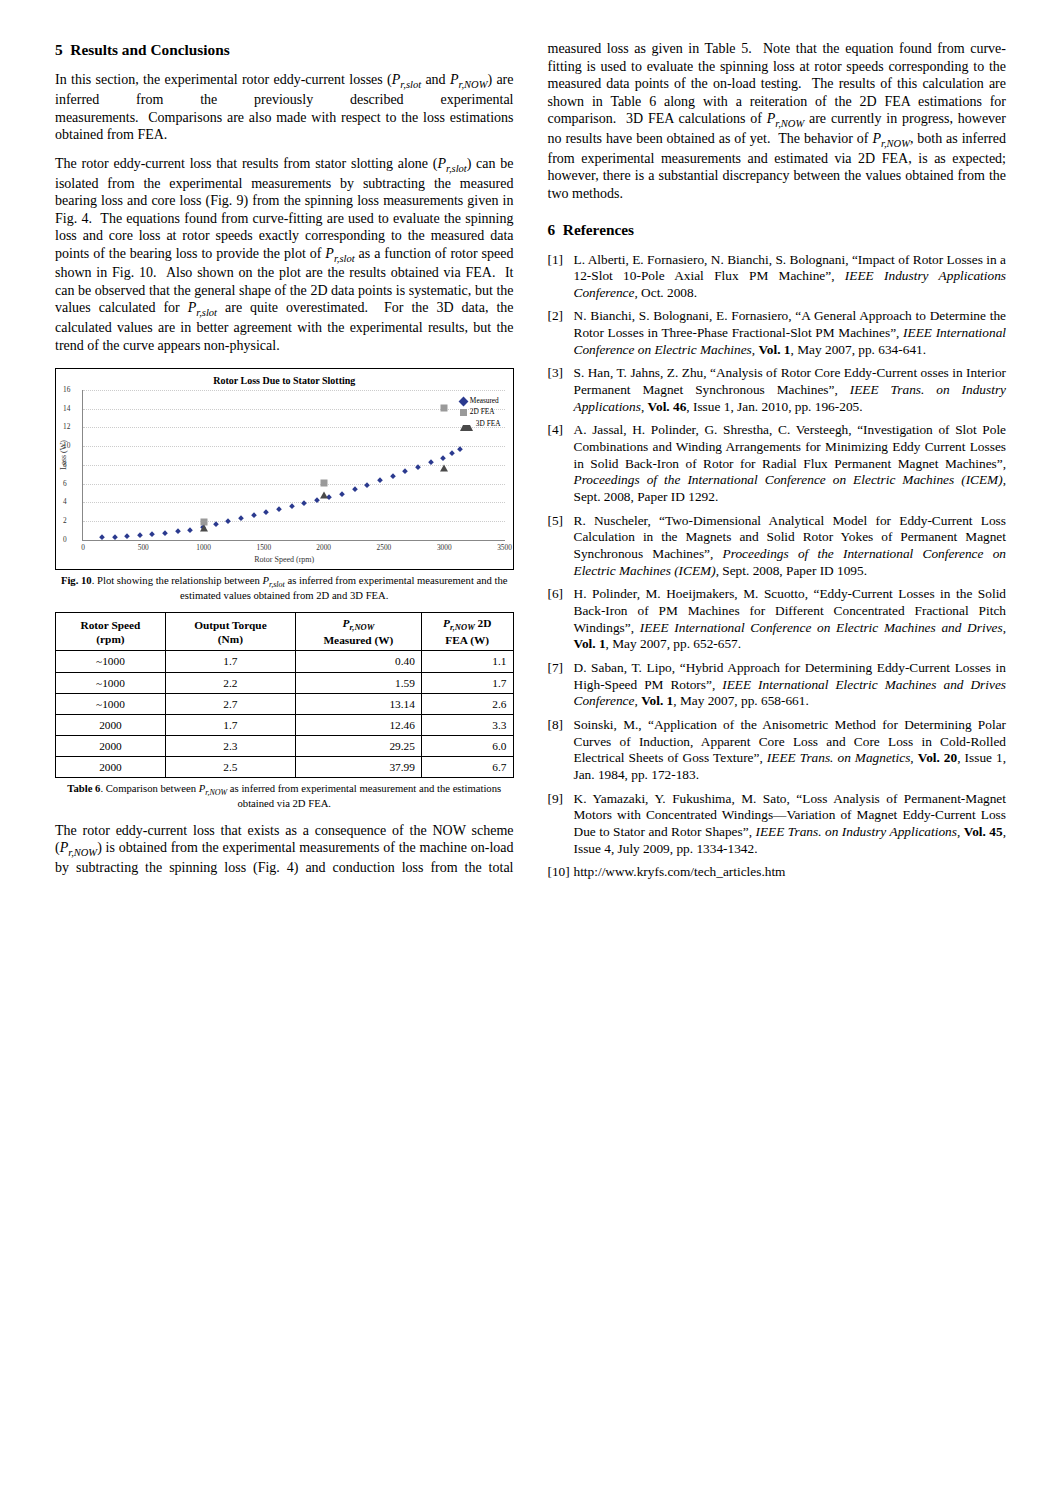5 Results and Conclusions
In this section, the experimental rotor eddy-current losses (Pr,slot and Pr,NOW) are inferred from the previously described experimental measurements. Comparisons are also made with respect to the loss estimations obtained from FEA.
The rotor eddy-current loss that results from stator slotting alone (Pr,slot) can be isolated from the experimental measurements by subtracting the measured bearing loss and core loss (Fig. 9) from the spinning loss measurements given in Fig. 4. The equations found from curve-fitting are used to evaluate the spinning loss and core loss at rotor speeds exactly corresponding to the measured data points of the bearing loss to provide the plot of Pr,slot as a function of rotor speed shown in Fig. 10. Also shown on the plot are the results obtained via FEA. It can be observed that the general shape of the 2D data points is systematic, but the values calculated for Pr,slot are quite overestimated. For the 3D data, the calculated values are in better agreement with the experimental results, but the trend of the curve appears non-physical.
Rotor Loss Due to Stator Slotting
16
14
12
10
8
6
4
2
0
Loss (W)
0
500
1000
1500
2000
2500
3000
3500
Measured
2D FEA
3D FEA
Rotor Speed (rpm)
Fig. 10. Plot showing the relationship between Pr,slot as inferred from experimental measurement and the estimated values obtained from 2D and 3D FEA.
| Rotor Speed (rpm) | Output Torque (Nm) | P r,NOW Measured (W) | P r,NOW 2D FEA (W) |
| --- | --- | --- | --- |
| ~1000 | 1.7 | 0.40 | 1.1 |
| ~1000 | 2.2 | 1.59 | 1.7 |
| ~1000 | 2.7 | 13.14 | 2.6 |
| 2000 | 1.7 | 12.46 | 3.3 |
| 2000 | 2.3 | 29.25 | 6.0 |
| 2000 | 2.5 | 37.99 | 6.7 |
Table 6. Comparison between Pr,NOW as inferred from experimental measurement and the estimations obtained via 2D FEA.
The rotor eddy-current loss that exists as a consequence of the NOW scheme (Pr,NOW) is obtained from the experimental measurements of the machine on-load by subtracting the spinning loss (Fig. 4) and conduction loss from the total measured loss as given in Table 5. Note that the equation found from curve-fitting is used to evaluate the spinning loss at rotor speeds corresponding to the measured data points of the on-load testing. The results of this calculation are shown in Table 6 along with a reiteration of the 2D FEA estimations for comparison. 3D FEA calculations of Pr,NOW are currently in progress, however no results have been obtained as of yet. The behavior of Pr,NOW, both as inferred from experimental measurements and estimated via 2D FEA, is as expected; however, there is a substantial discrepancy between the values obtained from the two methods.
6 References
[1]
L. Alberti, E. Fornasiero, N. Bianchi, S. Bolognani, “Impact of Rotor Losses in a 12-Slot 10-Pole Axial Flux PM Machine”, IEEE Industry Applications Conference, Oct. 2008.
[2]
N. Bianchi, S. Bolognani, E. Fornasiero, “A General Approach to Determine the Rotor Losses in Three-Phase Fractional-Slot PM Machines”, IEEE International Conference on Electric Machines, Vol. 1, May 2007, pp. 634-641.
[3]
S. Han, T. Jahns, Z. Zhu, “Analysis of Rotor Core Eddy-Current osses in Interior Permanent Magnet Synchronous Machines”, IEEE Trans. on Industry Applications, Vol. 46, Issue 1, Jan. 2010, pp. 196-205.
[4]
A. Jassal, H. Polinder, G. Shrestha, C. Versteegh, “Investigation of Slot Pole Combinations and Winding Arrangements for Minimizing Eddy Current Losses in Solid Back-Iron of Rotor for Radial Flux Permanent Magnet Machines”, Proceedings of the International Conference on Electric Machines (ICEM), Sept. 2008, Paper ID 1292.
[5]
R. Nuscheler, “Two-Dimensional Analytical Model for Eddy-Current Loss Calculation in the Magnets and Solid Rotor Yokes of Permanent Magnet Synchronous Machines”, Proceedings of the International Conference on Electric Machines (ICEM), Sept. 2008, Paper ID 1095.
[6]
H. Polinder, M. Hoeijmakers, M. Scuotto, “Eddy-Current Losses in the Solid Back-Iron of PM Machines for Different Concentrated Fractional Pitch Windings”, IEEE International Conference on Electric Machines and Drives, Vol. 1, May 2007, pp. 652-657.
[7]
D. Saban, T. Lipo, “Hybrid Approach for Determining Eddy-Current Losses in High-Speed PM Rotors”, IEEE International Electric Machines and Drives Conference, Vol. 1, May 2007, pp. 658-661.
[8]
Soinski, M., “Application of the Anisometric Method for Determining Polar Curves of Induction, Apparent Core Loss and Core Loss in Cold-Rolled Electrical Sheets of Goss Texture”, IEEE Trans. on Magnetics, Vol. 20, Issue 1, Jan. 1984, pp. 172-183.
[9]
K. Yamazaki, Y. Fukushima, M. Sato, “Loss Analysis of Permanent-Magnet Motors with Concentrated Windings—Variation of Magnet Eddy-Current Loss Due to Stator and Rotor Shapes”, IEEE Trans. on Industry Applications, Vol. 45, Issue 4, July 2009, pp. 1334-1342.
[10]
http://www.kryfs.com/tech_articles.htm